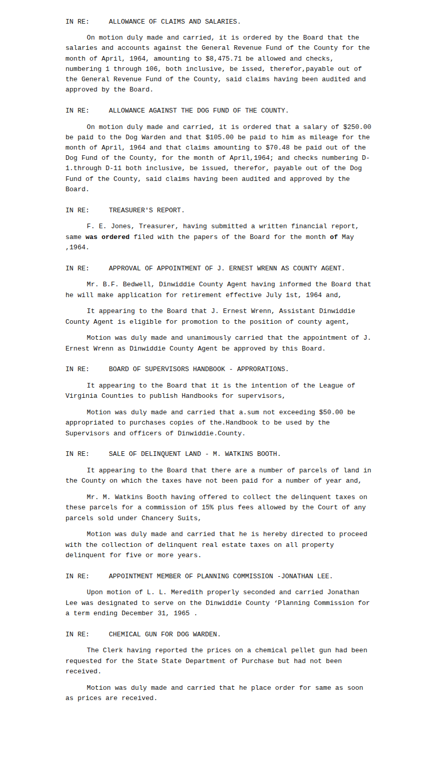IN RE: ALLOWANCE OF CLAIMS AND SALARIES.
On motion duly made and carried, it is ordered by the Board that the salaries and accounts against the General Revenue Fund of the County for the month of April, 1964, amounting to $8,475.71 be allowed and checks, numbering 1 through 106, both inclusive, be issed, therefor,payable out of the General Revenue Fund of the County, said claims having been audited and approved by the Board.
IN RE: ALLOWANCE AGAINST THE DOG FUND OF THE COUNTY.
On motion duly made and carried, it is ordered that a salary of $250.00 be paid to the Dog Warden and that $105.00 be paid to him as mileage for the month of April, 1964 and that claims amounting to $70.48 be paid out of the Dog Fund of the County, for the month of April,1964; and checks numbering D-1.through D-11 both inclusive, be issued, therefor, payable out of the Dog Fund of the County, said claims having been audited and approved by the Board.
IN RE: TREASURER'S REPORT.
F. E. Jones, Treasurer, having submitted a written financial report, same was ordered filed with the papers of the Board for the month of May ,1964.
IN RE: APPROVAL OF APPOINTMENT OF J. ERNEST WRENN AS COUNTY AGENT.
Mr. B.F. Bedwell, Dinwiddie County Agent having informed the Board that he will make application for retirement effective July 1st, 1964 and,
It appearing to the Board that J. Ernest Wrenn, Assistant Dinwiddie County Agent is eligible for promotion to the position of county agent,
Motion was duly made and unanimously carried that the appointment of J. Ernest Wrenn as Dinwiddie County Agent be approved by this Board.
IN RE: BOARD OF SUPERVISORS HANDBOOK - APPRORATIONS.
It appearing to the Board that it is the intention of the League of Virginia Counties to publish Handbooks for supervisors,
Motion was duly made and carried that a.sum not exceeding $50.00 be appropriated to purchases copies of the.Handbook to be used by the Supervisors and officers of Dinwiddie.County.
IN RE: SALE OF DELINQUENT LAND - M. WATKINS BOOTH.
It appearing to the Board that there are a number of parcels of land in the County on which the taxes have not been paid for a number of year and,
Mr. M. Watkins Booth having offered to collect the delinquent taxes on these parcels for a commission of 15% plus fees allowed by the Court of any parcels sold under Chancery Suits,
Motion was duly made and carried that he is hereby directed to proceed with the collection of delinquent real estate taxes on all property delinquent for five or more years.
IN RE: APPOINTMENT MEMBER OF PLANNING COMMISSION -JONATHAN LEE.
Upon motion of L. L. Meredith properly seconded and carried Jonathan Lee was designated to serve on the Dinwiddie County ‘Planning Commission for a term ending December 31, 1965 .
IN RE: CHEMICAL GUN FOR DOG WARDEN.
The Clerk having reported the prices on a chemical pellet gun had been requested for the State State Department of Purchase but had not been received.
Motion was duly made and carried that he place order for same as soon as prices are received.